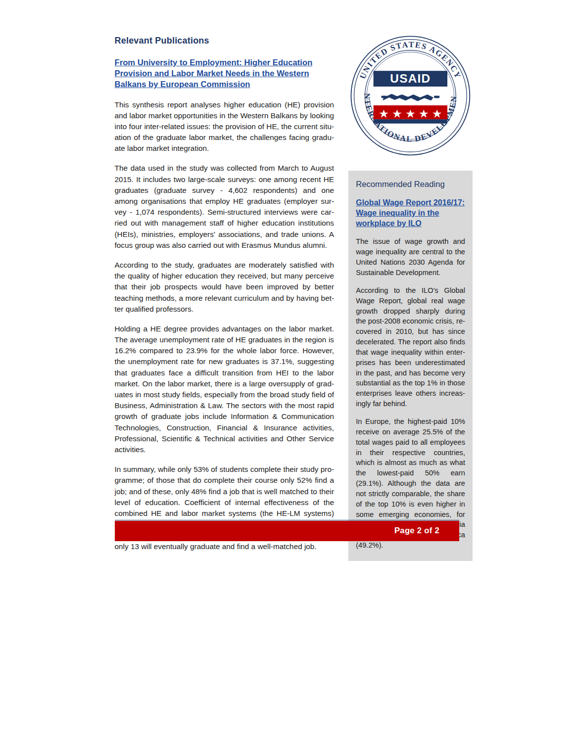Relevant Publications
From University to Employment: Higher Education Provision and Labor Market Needs in the Western Balkans by European Commission
This synthesis report analyses higher education (HE) provision and labor market opportunities in the Western Balkans by looking into four inter-related issues: the provision of HE, the current situation of the graduate labor market, the challenges facing graduate labor market integration.
The data used in the study was collected from March to August 2015. It includes two large-scale surveys: one among recent HE graduates (graduate survey - 4,602 respondents) and one among organisations that employ HE graduates (employer survey - 1,074 respondents). Semi-structured interviews were carried out with management staff of higher education institutions (HEIs), ministries, employers’ associations, and trade unions. A focus group was also carried out with Erasmus Mundus alumni.
According to the study, graduates are moderately satisfied with the quality of higher education they received, but many perceive that their job prospects would have been improved by better teaching methods, a more relevant curriculum and by having better qualified professors.
Holding a HE degree provides advantages on the labor market. The average unemployment rate of HE graduates in the region is 16.2% compared to 23.9% for the whole labor force. However, the unemployment rate for new graduates is 37.1%, suggesting that graduates face a difficult transition from HEI to the labor market. On the labor market, there is a large oversupply of graduates in most study fields, especially from the broad study field of Business, Administration & Law. The sectors with the most rapid growth of graduate jobs include Information & Communication Technologies, Construction, Financial & Insurance activities, Professional, Scientific & Technical activities and Other Service activities.
In summary, while only 53% of students complete their study programme; of those that do complete their course only 52% find a job; and of these, only 48% find a job that is well matched to their level of education. Coefficient of internal effectiveness of the combined HE and labor market systems (the HE-LM systems) equals to 13%. In other words, of every hundred new students entering the HE systems in any one year, it can be expected that only 13 will eventually graduate and find a well-matched job.
UNITED STATES AGENCY INTERNATIONAL DEVELOPMENT FOR USAID
Recommended Reading
Global Wage Report 2016/17: Wage inequality in the workplace by ILO
The issue of wage growth and wage inequality are central to the United Nations 2030 Agenda for Sustainable Development.
According to the ILO’s Global Wage Report, global real wage growth dropped sharply during the post-2008 economic crisis, recovered in 2010, but has since decelerated. The report also finds that wage inequality within enterprises has been underestimated in the past, and has become very substantial as the top 1% in those enterprises leave others increasingly far behind.
In Europe, the highest-paid 10% receive on average 25.5% of the total wages paid to all employees in their respective countries, which is almost as much as what the lowest-paid 50% earn (29.1%). Although the data are not strictly comparable, the share of the top 10% is even higher in some emerging economies, for example Brazil (35%), India (42.7%) and South Africa (49.2%).
Page 2 of 2